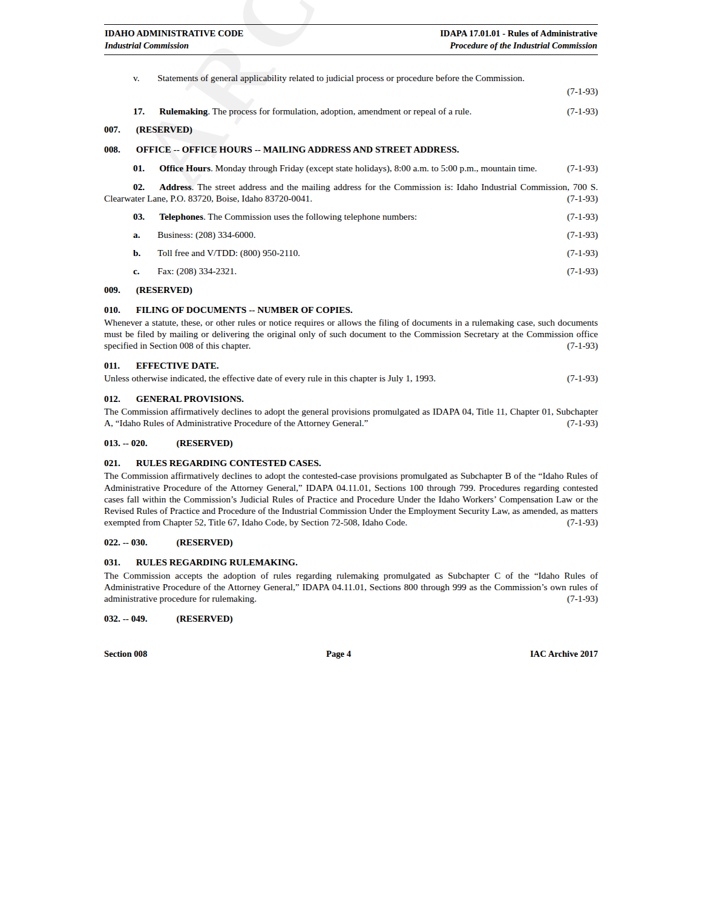ARCHIVE
| IDAHO ADMINISTRATIVE CODE | IDAPA 17.01.01 - Rules of Administrative |
| Industrial Commission | Procedure of the Industrial Commission |
v.
Statements of general applicability related to judicial process or procedure before the Commission.
(7-1-93)
17.
Rulemaking. The process for formulation, adoption, amendment or repeal of a rule.
(7-1-93)
007.(RESERVED)
008. OFFICE -- OFFICE HOURS -- MAILING ADDRESS AND STREET ADDRESS.
01. Office Hours. Monday through Friday (except state holidays), 8:00 a.m. to 5:00 p.m., mountain time. (7-1-93)
02. Address. The street address and the mailing address for the Commission is: Idaho Industrial Commission, 700 S. Clearwater Lane, P.O. 83720, Boise, Idaho 83720-0041. (7-1-93)
03.
Telephones. The Commission uses the following telephone numbers:
(7-1-93)
a.
Business: (208) 334-6000.
(7-1-93)
b.
Toll free and V/TDD: (800) 950-2110.
(7-1-93)
c.
Fax: (208) 334-2321.
(7-1-93)
009.(RESERVED)
010. FILING OF DOCUMENTS -- NUMBER OF COPIES.
Whenever a statute, these, or other rules or notice requires or allows the filing of documents in a rulemaking case, such documents must be filed by mailing or delivering the original only of such document to the Commission Secretary at the Commission office specified in Section 008 of this chapter. (7-1-93)
011. EFFECTIVE DATE.
Unless otherwise indicated, the effective date of every rule in this chapter is July 1, 1993. (7-1-93)
012. GENERAL PROVISIONS.
The Commission affirmatively declines to adopt the general provisions promulgated as IDAPA 04, Title 11, Chapter 01, Subchapter A, “Idaho Rules of Administrative Procedure of the Attorney General.” (7-1-93)
013. -- 020. (RESERVED)
021. RULES REGARDING CONTESTED CASES.
The Commission affirmatively declines to adopt the contested-case provisions promulgated as Subchapter B of the “Idaho Rules of Administrative Procedure of the Attorney General,” IDAPA 04.11.01, Sections 100 through 799. Procedures regarding contested cases fall within the Commission’s Judicial Rules of Practice and Procedure Under the Idaho Workers’ Compensation Law or the Revised Rules of Practice and Procedure of the Industrial Commission Under the Employment Security Law, as amended, as matters exempted from Chapter 52, Title 67, Idaho Code, by Section 72-508, Idaho Code. (7-1-93)
022. -- 030. (RESERVED)
031. RULES REGARDING RULEMAKING.
The Commission accepts the adoption of rules regarding rulemaking promulgated as Subchapter C of the “Idaho Rules of Administrative Procedure of the Attorney General,” IDAPA 04.11.01, Sections 800 through 999 as the Commission’s own rules of administrative procedure for rulemaking. (7-1-93)
032. -- 049. (RESERVED)
Section 008
Page 4
IAC Archive 2017